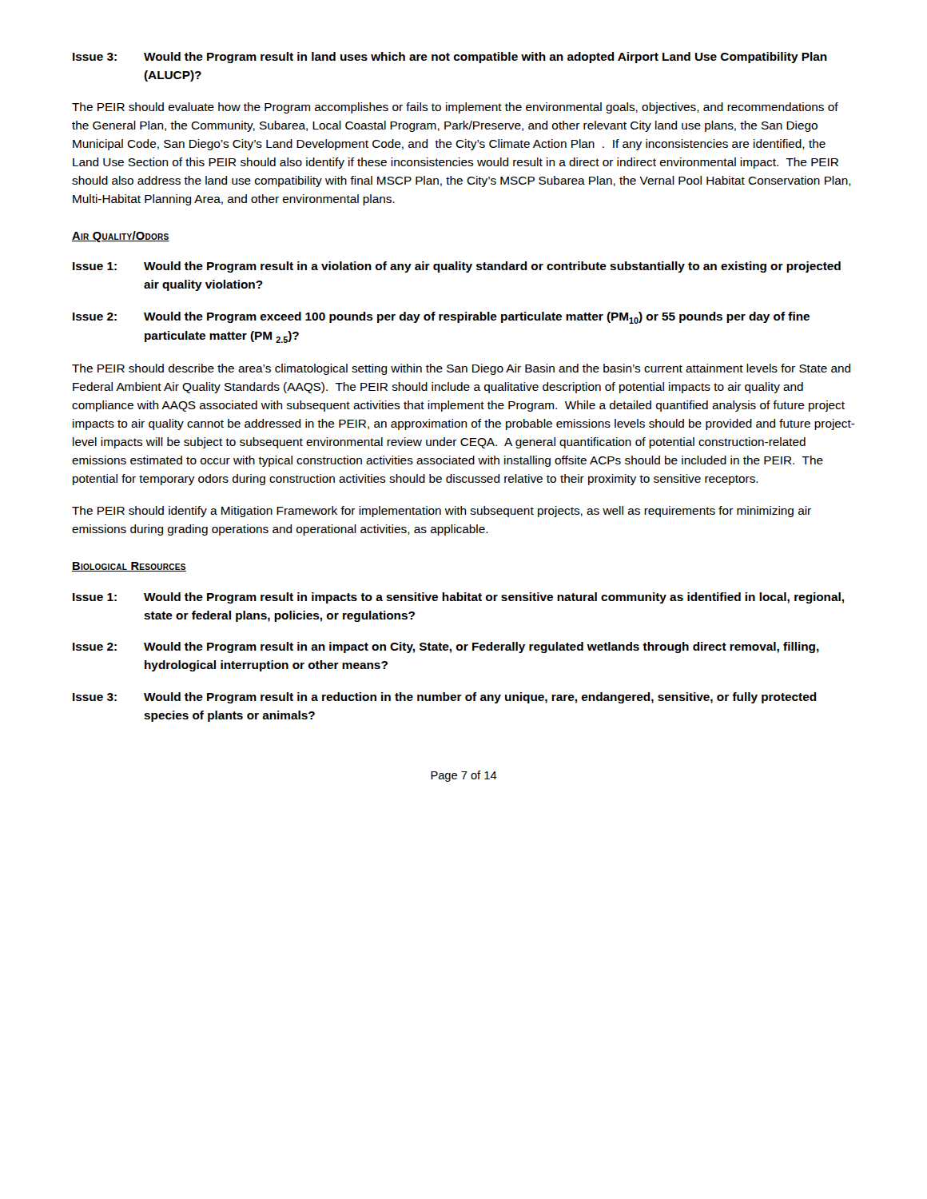Issue 3:
Would the Program result in land uses which are not compatible with an adopted Airport Land Use Compatibility Plan (ALUCP)?
The PEIR should evaluate how the Program accomplishes or fails to implement the environmental goals, objectives, and recommendations of the General Plan, the Community, Subarea, Local Coastal Program, Park/Preserve, and other relevant City land use plans, the San Diego Municipal Code, San Diego’s City’s Land Development Code, and the City’s Climate Action Plan . If any inconsistencies are identified, the Land Use Section of this PEIR should also identify if these inconsistencies would result in a direct or indirect environmental impact. The PEIR should also address the land use compatibility with final MSCP Plan, the City’s MSCP Subarea Plan, the Vernal Pool Habitat Conservation Plan, Multi-Habitat Planning Area, and other environmental plans.
Air Quality/Odors
Issue 1:
Would the Program result in a violation of any air quality standard or contribute substantially to an existing or projected air quality violation?
Issue 2:
Would the Program exceed 100 pounds per day of respirable particulate matter (PM10) or 55 pounds per day of fine particulate matter (PM 2.5)?
The PEIR should describe the area’s climatological setting within the San Diego Air Basin and the basin’s current attainment levels for State and Federal Ambient Air Quality Standards (AAQS). The PEIR should include a qualitative description of potential impacts to air quality and compliance with AAQS associated with subsequent activities that implement the Program. While a detailed quantified analysis of future project impacts to air quality cannot be addressed in the PEIR, an approximation of the probable emissions levels should be provided and future project-level impacts will be subject to subsequent environmental review under CEQA. A general quantification of potential construction-related emissions estimated to occur with typical construction activities associated with installing offsite ACPs should be included in the PEIR. The potential for temporary odors during construction activities should be discussed relative to their proximity to sensitive receptors.
The PEIR should identify a Mitigation Framework for implementation with subsequent projects, as well as requirements for minimizing air emissions during grading operations and operational activities, as applicable.
Biological Resources
Issue 1:
Would the Program result in impacts to a sensitive habitat or sensitive natural community as identified in local, regional, state or federal plans, policies, or regulations?
Issue 2:
Would the Program result in an impact on City, State, or Federally regulated wetlands through direct removal, filling, hydrological interruption or other means?
Issue 3:
Would the Program result in a reduction in the number of any unique, rare, endangered, sensitive, or fully protected species of plants or animals?
Page 7 of 14